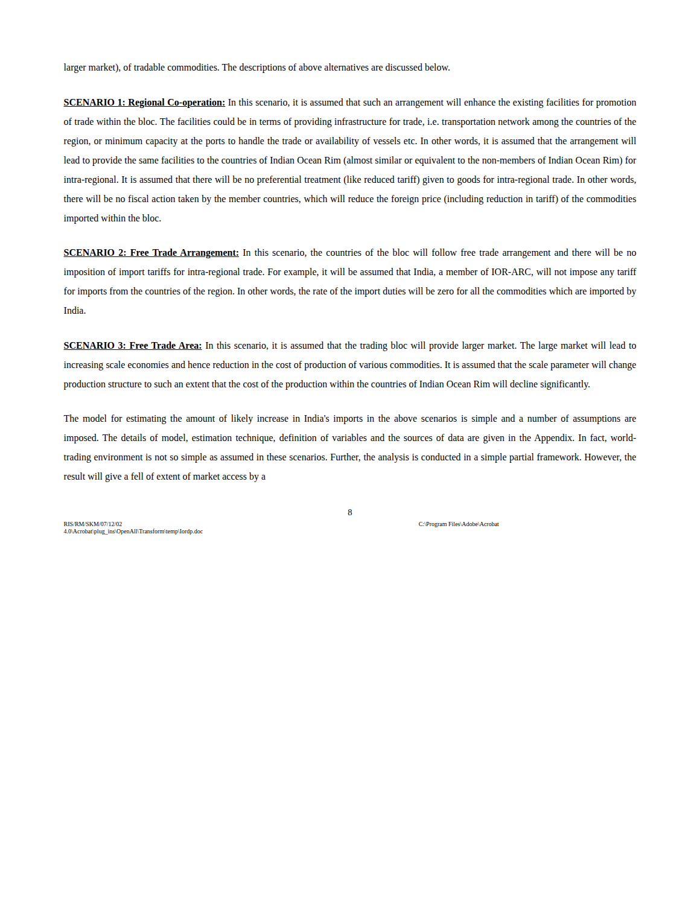larger market), of tradable commodities. The descriptions of above alternatives are discussed below.
SCENARIO 1: Regional Co-operation: In this scenario, it is assumed that such an arrangement will enhance the existing facilities for promotion of trade within the bloc. The facilities could be in terms of providing infrastructure for trade, i.e. transportation network among the countries of the region, or minimum capacity at the ports to handle the trade or availability of vessels etc. In other words, it is assumed that the arrangement will lead to provide the same facilities to the countries of Indian Ocean Rim (almost similar or equivalent to the non-members of Indian Ocean Rim) for intra-regional. It is assumed that there will be no preferential treatment (like reduced tariff) given to goods for intra-regional trade. In other words, there will be no fiscal action taken by the member countries, which will reduce the foreign price (including reduction in tariff) of the commodities imported within the bloc.
SCENARIO 2: Free Trade Arrangement: In this scenario, the countries of the bloc will follow free trade arrangement and there will be no imposition of import tariffs for intra-regional trade. For example, it will be assumed that India, a member of IOR-ARC, will not impose any tariff for imports from the countries of the region. In other words, the rate of the import duties will be zero for all the commodities which are imported by India.
SCENARIO 3: Free Trade Area: In this scenario, it is assumed that the trading bloc will provide larger market. The large market will lead to increasing scale economies and hence reduction in the cost of production of various commodities. It is assumed that the scale parameter will change production structure to such an extent that the cost of the production within the countries of Indian Ocean Rim will decline significantly.
The model for estimating the amount of likely increase in India's imports in the above scenarios is simple and a number of assumptions are imposed. The details of model, estimation technique, definition of variables and the sources of data are given in the Appendix. In fact, world-trading environment is not so simple as assumed in these scenarios. Further, the analysis is conducted in a simple partial framework. However, the result will give a fell of extent of market access by a
8
RIS/RM/SKM/07/12/02
4.0\Acrobat\plug_ins\OpenAll\Transform\temp\Iordp.doc
C:\Program Files\Adobe\Acrobat